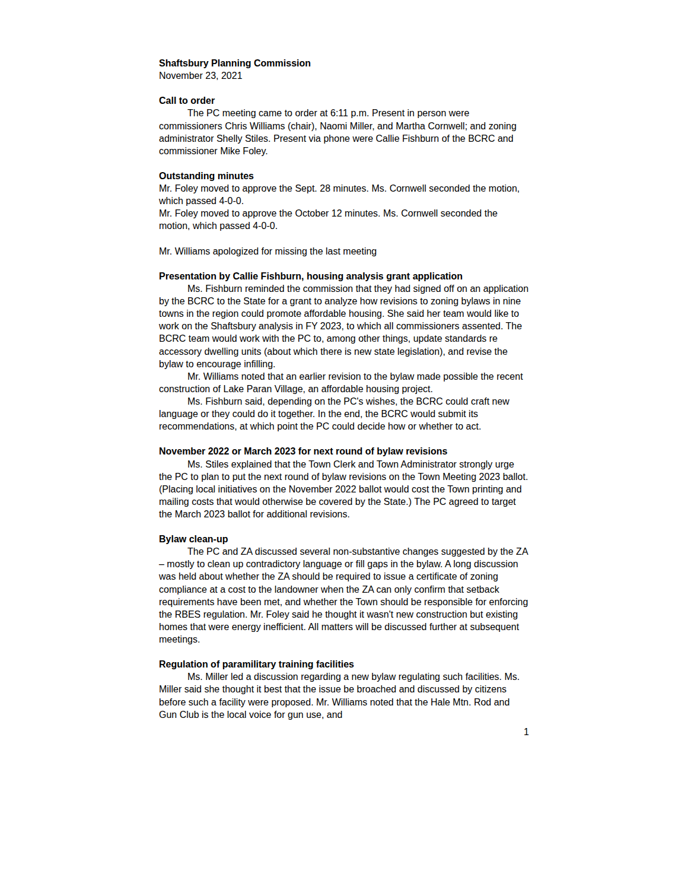Shaftsbury Planning Commission
November 23, 2021
Call to order
The PC meeting came to order at 6:11 p.m. Present in person were commissioners Chris Williams (chair), Naomi Miller, and Martha Cornwell; and zoning administrator Shelly Stiles. Present via phone were Callie Fishburn of the BCRC and commissioner Mike Foley.
Outstanding minutes
Mr. Foley moved to approve the Sept. 28 minutes. Ms. Cornwell seconded the motion, which passed 4-0-0.
Mr. Foley moved to approve the October 12 minutes. Ms. Cornwell seconded the motion, which passed 4-0-0.
Mr. Williams apologized for missing the last meeting
Presentation by Callie Fishburn, housing analysis grant application
Ms. Fishburn reminded the commission that they had signed off on an application by the BCRC to the State for a grant to analyze how revisions to zoning bylaws in nine towns in the region could promote affordable housing. She said her team would like to work on the Shaftsbury analysis in FY 2023, to which all commissioners assented. The BCRC team would work with the PC to, among other things, update standards re accessory dwelling units (about which there is new state legislation), and revise the bylaw to encourage infilling.
Mr. Williams noted that an earlier revision to the bylaw made possible the recent construction of Lake Paran Village, an affordable housing project.
Ms. Fishburn said, depending on the PC's wishes, the BCRC could craft new language or they could do it together. In the end, the BCRC would submit its recommendations, at which point the PC could decide how or whether to act.
November 2022 or March 2023 for next round of bylaw revisions
Ms. Stiles explained that the Town Clerk and Town Administrator strongly urge the PC to plan to put the next round of bylaw revisions on the Town Meeting 2023 ballot. (Placing local initiatives on the November 2022 ballot would cost the Town printing and mailing costs that would otherwise be covered by the State.) The PC agreed to target the March 2023 ballot for additional revisions.
Bylaw clean-up
The PC and ZA discussed several non-substantive changes suggested by the ZA – mostly to clean up contradictory language or fill gaps in the bylaw. A long discussion was held about whether the ZA should be required to issue a certificate of zoning compliance at a cost to the landowner when the ZA can only confirm that setback requirements have been met, and whether the Town should be responsible for enforcing the RBES regulation. Mr. Foley said he thought it wasn't new construction but existing homes that were energy inefficient. All matters will be discussed further at subsequent meetings.
Regulation of paramilitary training facilities
Ms. Miller led a discussion regarding a new bylaw regulating such facilities. Ms. Miller said she thought it best that the issue be broached and discussed by citizens before such a facility were proposed. Mr. Williams noted that the Hale Mtn. Rod and Gun Club is the local voice for gun use, and
1